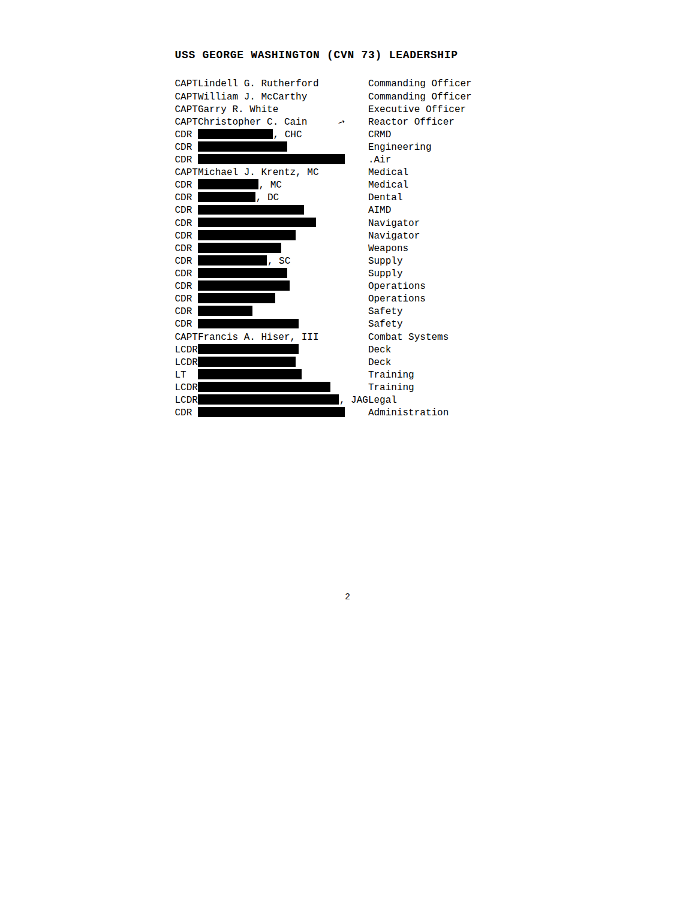USS GEORGE WASHINGTON (CVN 73) LEADERSHIP
| CAPT | Lindell G. Rutherford | Commanding Officer |
| CAPT | William J. McCarthy | Commanding Officer |
| CAPT | Garry R. White | Executive Officer |
| CAPT | Christopher C. Cain ⟶ | Reactor Officer |
| CDR | , CHC | CRMD |
| CDR | | Engineering |
| CDR | | .Air |
| CAPT | Michael J. Krentz, MC | Medical |
| CDR | , MC | Medical |
| CDR | , DC | Dental |
| CDR | | AIMD |
| CDR | | Navigator |
| CDR | | Navigator |
| CDR | | Weapons |
| CDR | , SC | Supply |
| CDR | | Supply |
| CDR | | Operations |
| CDR | | Operations |
| CDR | | Safety |
| CDR | | Safety |
| CAPT | Francis A. Hiser, III | Combat Systems |
| LCDR | | Deck |
| LCDR | | Deck |
| LT | | Training |
| LCDR | | Training |
| LCDR | , JAG | Legal |
| CDR | | Administration |
2